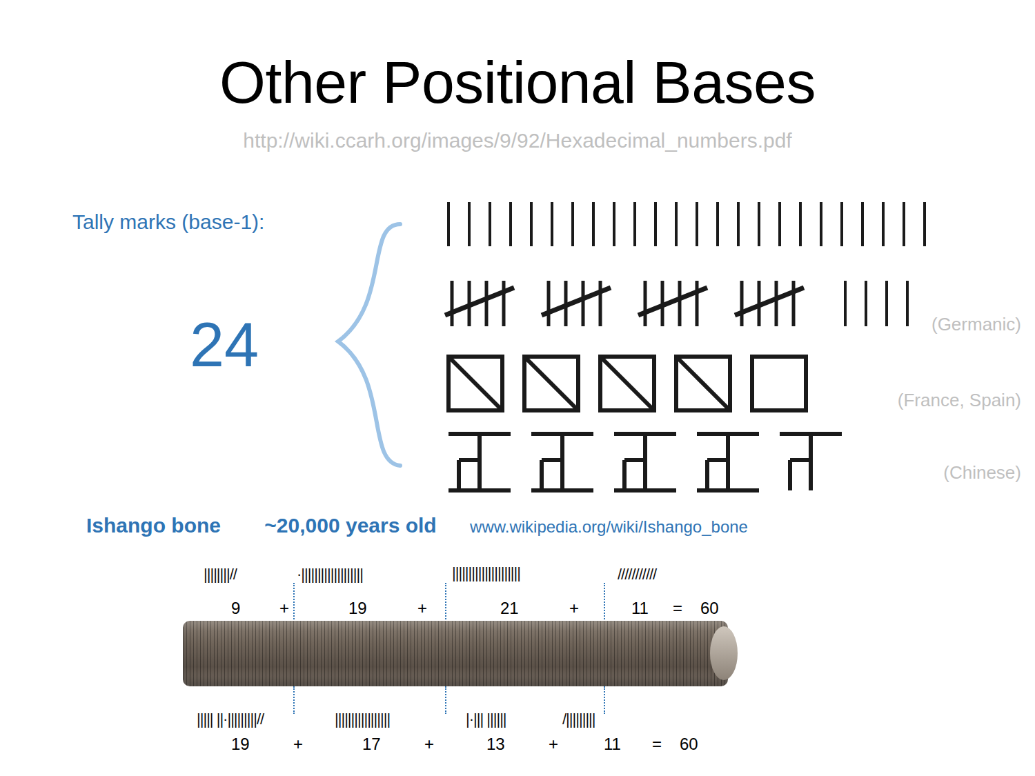Other Positional Bases
http://wiki.ccarh.org/images/9/92/Hexadecimal_numbers.pdf
Tally marks (base-1):
24
(Germanic)
(France, Spain)
(Chinese)
Ishango bone ~20,000 years old www.wikipedia.org/wiki/Ishango_bone
||||||||//
·|||||||||||||||||||
|||||||||||||||||||||
///////////
9 + 19 + 21 + 11 = 60
||||| ||·|||||||||//
|||||||||||||||||
|·||| ||||||
/|||||||||
19 + 17 + 13 + 11 = 60